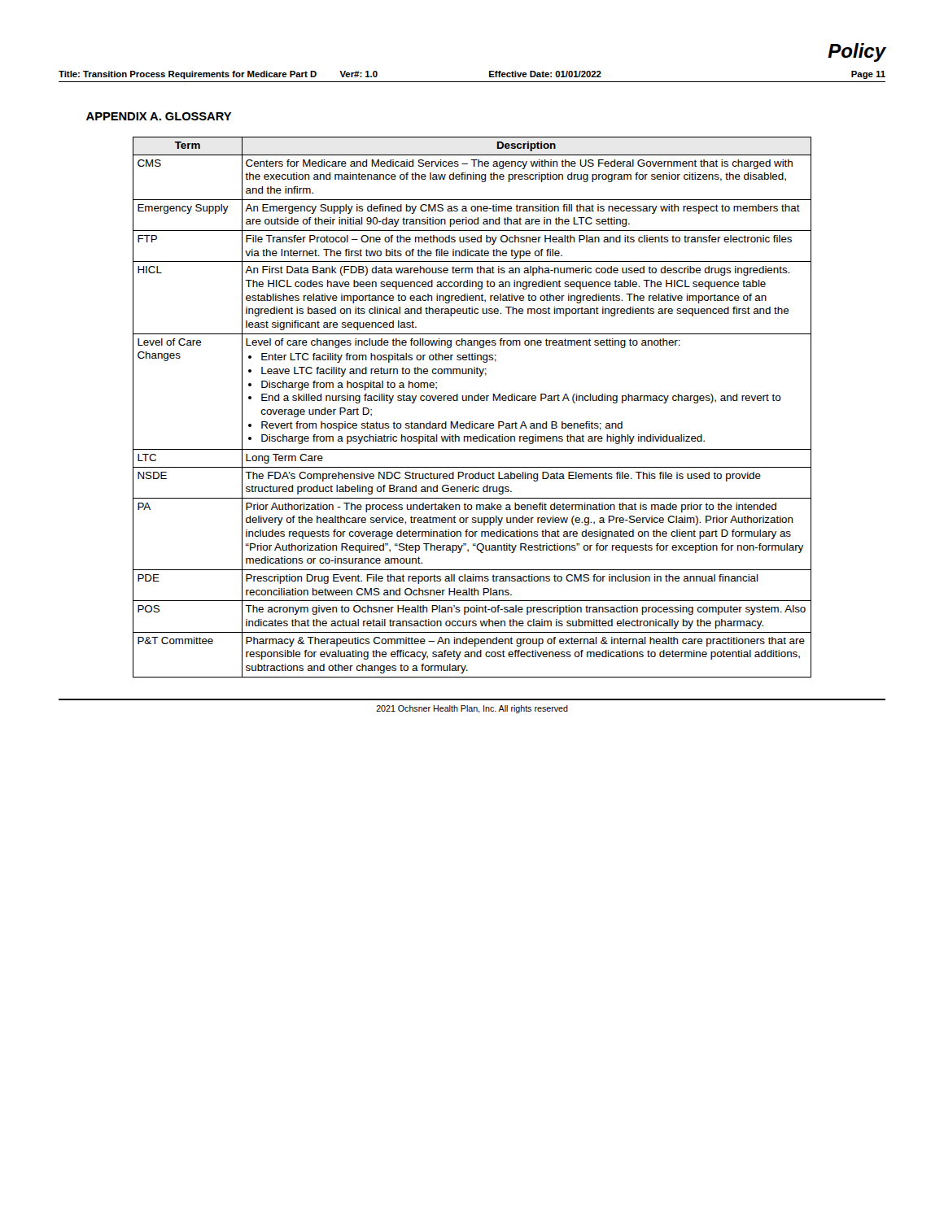Policy
| Title: Transition Process Requirements for Medicare Part D | Ver#: 1.0 | Effective Date: 01/01/2022 | Page 11 |
APPENDIX A. GLOSSARY
| Term | Description |
| --- | --- |
| CMS | Centers for Medicare and Medicaid Services – The agency within the US Federal Government that is charged with the execution and maintenance of the law defining the prescription drug program for senior citizens, the disabled, and the infirm. |
| Emergency Supply | An Emergency Supply is defined by CMS as a one-time transition fill that is necessary with respect to members that are outside of their initial 90-day transition period and that are in the LTC setting. |
| FTP | File Transfer Protocol – One of the methods used by Ochsner Health Plan and its clients to transfer electronic files via the Internet. The first two bits of the file indicate the type of file. |
| HICL | An First Data Bank (FDB) data warehouse term that is an alpha-numeric code used to describe drugs ingredients. The HICL codes have been sequenced according to an ingredient sequence table. The HICL sequence table establishes relative importance to each ingredient, relative to other ingredients. The relative importance of an ingredient is based on its clinical and therapeutic use. The most important ingredients are sequenced first and the least significant are sequenced last. |
| Level of Care Changes | Level of care changes include the following changes from one treatment setting to another: Enter LTC facility from hospitals or other settings; Leave LTC facility and return to the community; Discharge from a hospital to a home; End a skilled nursing facility stay covered under Medicare Part A (including pharmacy charges), and revert to coverage under Part D; Revert from hospice status to standard Medicare Part A and B benefits; and Discharge from a psychiatric hospital with medication regimens that are highly individualized. |
| LTC | Long Term Care |
| NSDE | The FDA’s Comprehensive NDC Structured Product Labeling Data Elements file. This file is used to provide structured product labeling of Brand and Generic drugs. |
| PA | Prior Authorization - The process undertaken to make a benefit determination that is made prior to the intended delivery of the healthcare service, treatment or supply under review (e.g., a Pre-Service Claim). Prior Authorization includes requests for coverage determination for medications that are designated on the client part D formulary as “Prior Authorization Required”, “Step Therapy”, “Quantity Restrictions” or for requests for exception for non-formulary medications or co-insurance amount. |
| PDE | Prescription Drug Event. File that reports all claims transactions to CMS for inclusion in the annual financial reconciliation between CMS and Ochsner Health Plans. |
| POS | The acronym given to Ochsner Health Plan’s point-of-sale prescription transaction processing computer system. Also indicates that the actual retail transaction occurs when the claim is submitted electronically by the pharmacy. |
| P&T Committee | Pharmacy & Therapeutics Committee – An independent group of external & internal health care practitioners that are responsible for evaluating the efficacy, safety and cost effectiveness of medications to determine potential additions, subtractions and other changes to a formulary. |
2021 Ochsner Health Plan, Inc. All rights reserved